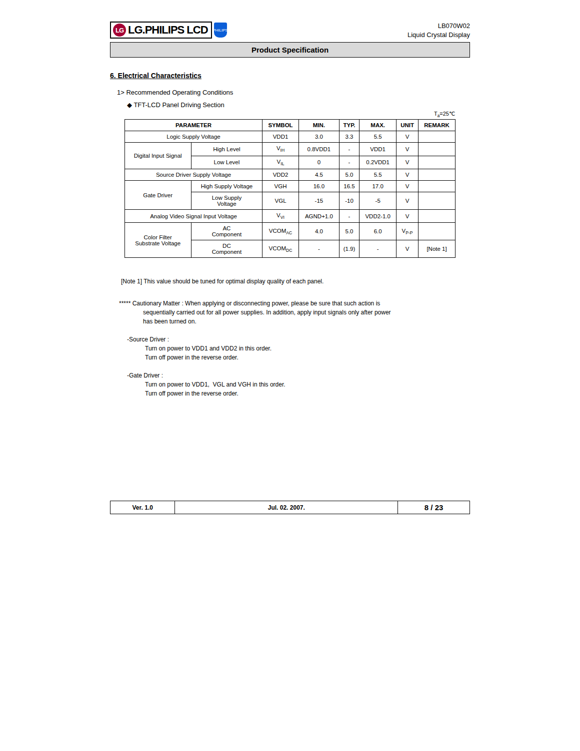LG LG.PHILIPS LCD
PHILIPS
LB070W02
Liquid Crystal Display
Product Specification
6. Electrical Characteristics
1> Recommended Operating Conditions
◆ TFT-LCD Panel Driving Section
Ta=25℃
| PARAMETER | SYMBOL | MIN. | TYP. | MAX. | UNIT | REMARK |
| --- | --- | --- | --- | --- | --- | --- |
| Logic Supply Voltage | VDD1 | 3.0 | 3.3 | 5.5 | V | |
| Digital Input Signal | High Level | V IH | 0.8VDD1 | - | VDD1 | V | |
| Low Level | V IL | 0 | - | 0.2VDD1 | V | |
| Source Driver Supply Voltage | VDD2 | 4.5 | 5.0 | 5.5 | V | |
| Gate Driver | High Supply Voltage | VGH | 16.0 | 16.5 | 17.0 | V | |
| Low Supply Voltage | VGL | -15 | -10 | -5 | V | |
| Analog Video Signal Input Voltage | V VI | AGND+1.0 | - | VDD2-1.0 | V | |
| Color Filter Substrate Voltage | AC Component | VCOM AC | 4.0 | 5.0 | 6.0 | V P-P | |
| DC Component | VCOM DC | - | (1.9) | - | V | [Note 1] |
[Note 1] This value should be tuned for optimal display quality of each panel.
***** Cautionary Matter : When applying or disconnecting power, please be sure that such action is sequentially carried out for all power supplies. In addition, apply input signals only after power has been turned on.
-Source Driver :
Turn on power to VDD1 and VDD2 in this order.
Turn off power in the reverse order.
-Gate Driver :
Turn on power to VDD1, VGL and VGH in this order.
Turn off power in the reverse order.
| Ver. 1.0 | Jul. 02. 2007. | 8 / 23 |